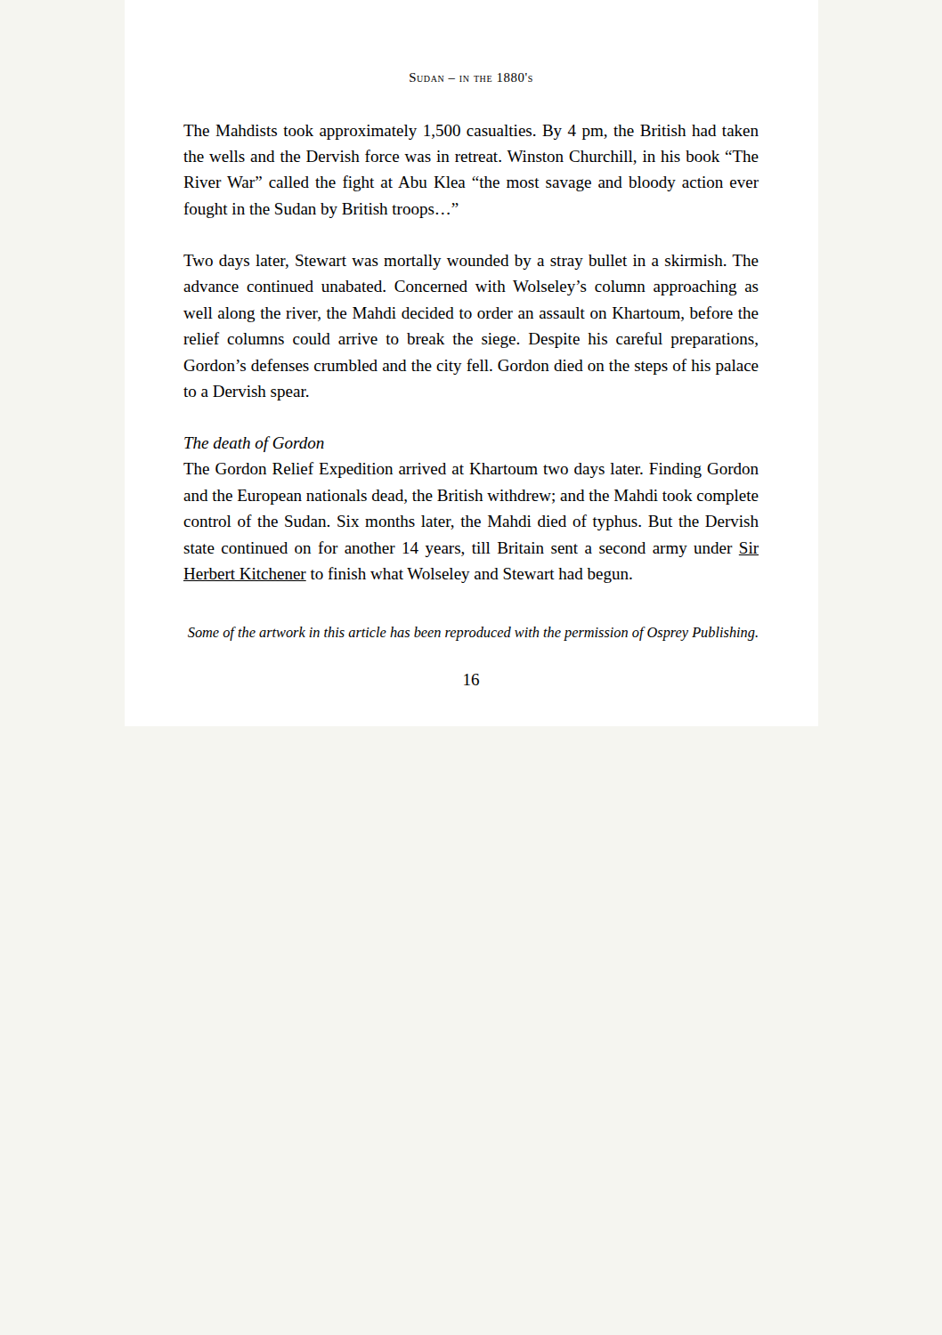Sudan – in the 1880's
The Mahdists took approximately 1,500 casualties. By 4 pm, the British had taken the wells and the Dervish force was in retreat. Winston Churchill, in his book “The River War” called the fight at Abu Klea “the most savage and bloody action ever fought in the Sudan by British troops…”
Two days later, Stewart was mortally wounded by a stray bullet in a skirmish. The advance continued unabated. Concerned with Wolseley’s column approaching as well along the river, the Mahdi decided to order an assault on Khartoum, before the relief columns could arrive to break the siege. Despite his careful preparations, Gordon’s defenses crumbled and the city fell. Gordon died on the steps of his palace to a Dervish spear.
The death of Gordon
The Gordon Relief Expedition arrived at Khartoum two days later. Finding Gordon and the European nationals dead, the British withdrew; and the Mahdi took complete control of the Sudan. Six months later, the Mahdi died of typhus. But the Dervish state continued on for another 14 years, till Britain sent a second army under Sir Herbert Kitchener to finish what Wolseley and Stewart had begun.
Some of the artwork in this article has been reproduced with the permission of Osprey Publishing.
16